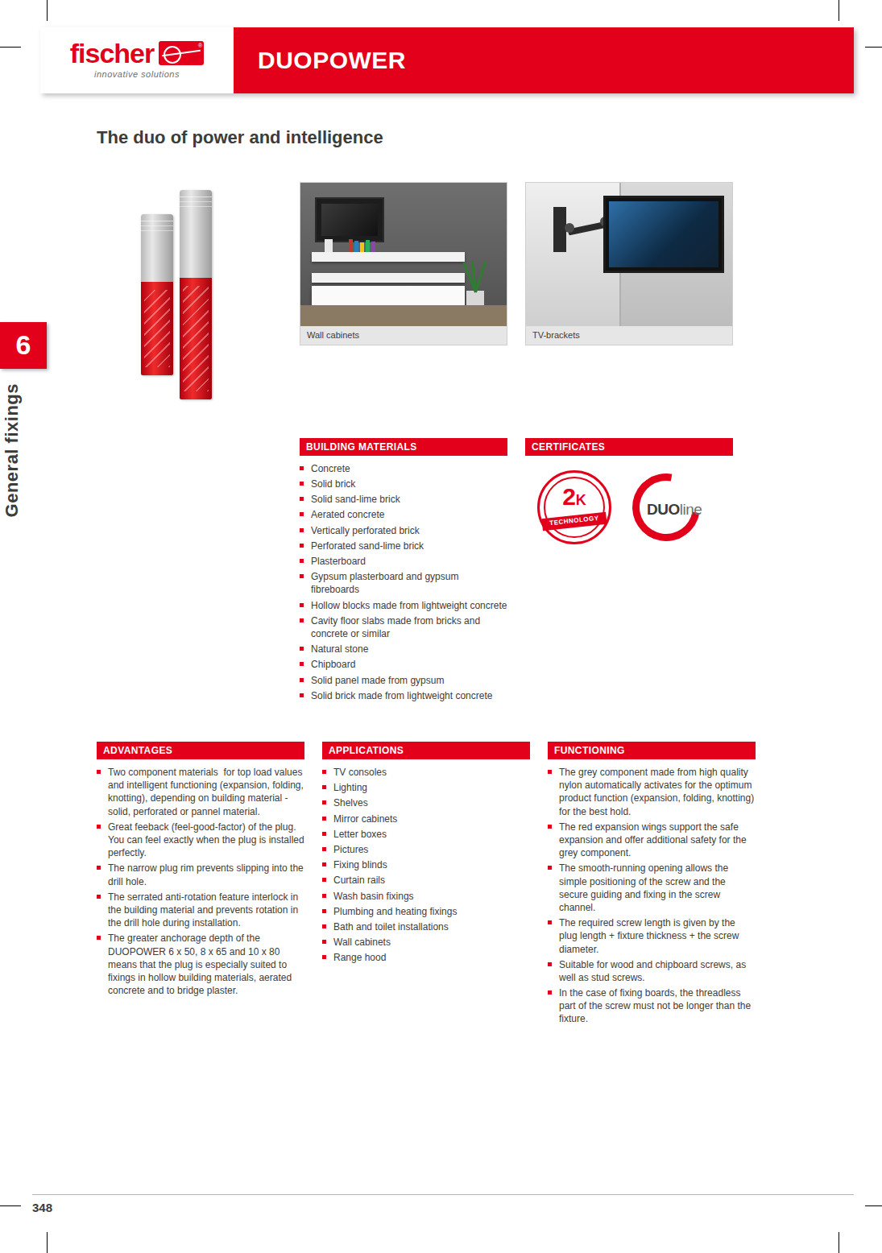fischer ®
innovative solutions
DUOPOWER
6
General fixings
The duo of power and intelligence
Wall cabinets
TV-brackets
BUILDING MATERIALS
Concrete
Solid brick
Solid sand-lime brick
Aerated concrete
Vertically perforated brick
Perforated sand-lime brick
Plasterboard
Gypsum plasterboard and gypsum fibreboards
Hollow blocks made from lightweight concrete
Cavity floor slabs made from bricks and concrete or similar
Natural stone
Chipboard
Solid panel made from gypsum
Solid brick made from lightweight concrete
CERTIFICATES
2K
TECHNOLOGY
DUOline
ADVANTAGES
Two component materials for top load values and intelligent functioning (expansion, folding, knotting), depending on building material - solid, perforated or pannel material.
Great feeback (feel-good-factor) of the plug. You can feel exactly when the plug is installed perfectly.
The narrow plug rim prevents slipping into the drill hole.
The serrated anti-rotation feature interlock in the building material and prevents rotation in the drill hole during installation.
The greater anchorage depth of the DUOPOWER 6 x 50, 8 x 65 and 10 x 80 means that the plug is especially suited to fixings in hollow building materials, aerated concrete and to bridge plaster.
APPLICATIONS
TV consoles
Lighting
Shelves
Mirror cabinets
Letter boxes
Pictures
Fixing blinds
Curtain rails
Wash basin fixings
Plumbing and heating fixings
Bath and toilet installations
Wall cabinets
Range hood
FUNCTIONING
The grey component made from high quality nylon automatically activates for the optimum product function (expansion, folding, knotting) for the best hold.
The red expansion wings support the safe expansion and offer additional safety for the grey component.
The smooth-running opening allows the simple positioning of the screw and the secure guiding and fixing in the screw channel.
The required screw length is given by the plug length + fixture thickness + the screw diameter.
Suitable for wood and chipboard screws, as well as stud screws.
In the case of fixing boards, the threadless part of the screw must not be longer than the fixture.
348